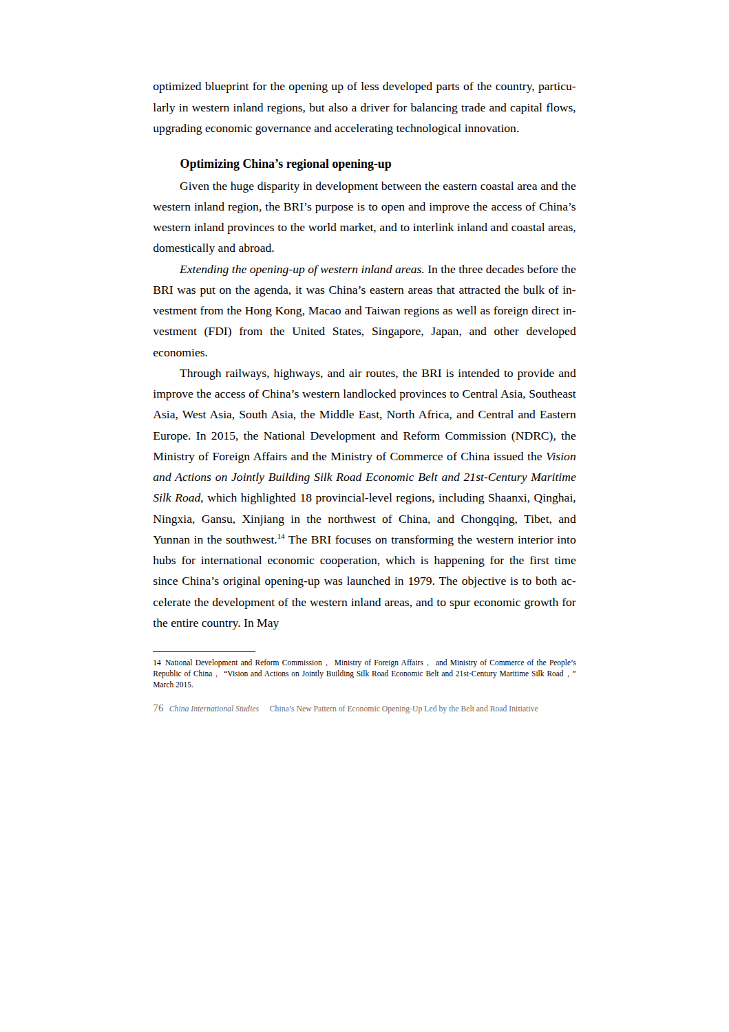optimized blueprint for the opening up of less developed parts of the country, particularly in western inland regions, but also a driver for balancing trade and capital flows, upgrading economic governance and accelerating technological innovation.
Optimizing China’s regional opening-up
Given the huge disparity in development between the eastern coastal area and the western inland region, the BRI’s purpose is to open and improve the access of China’s western inland provinces to the world market, and to interlink inland and coastal areas, domestically and abroad.
Extending the opening-up of western inland areas. In the three decades before the BRI was put on the agenda, it was China’s eastern areas that attracted the bulk of investment from the Hong Kong, Macao and Taiwan regions as well as foreign direct investment (FDI) from the United States, Singapore, Japan, and other developed economies.
Through railways, highways, and air routes, the BRI is intended to provide and improve the access of China’s western landlocked provinces to Central Asia, Southeast Asia, West Asia, South Asia, the Middle East, North Africa, and Central and Eastern Europe. In 2015, the National Development and Reform Commission (NDRC), the Ministry of Foreign Affairs and the Ministry of Commerce of China issued the Vision and Actions on Jointly Building Silk Road Economic Belt and 21st-Century Maritime Silk Road, which highlighted 18 provincial-level regions, including Shaanxi, Qinghai, Ningxia, Gansu, Xinjiang in the northwest of China, and Chongqing, Tibet, and Yunnan in the southwest.14 The BRI focuses on transforming the western interior into hubs for international economic cooperation, which is happening for the first time since China’s original opening-up was launched in 1979. The objective is to both accelerate the development of the western inland areas, and to spur economic growth for the entire country. In May
14 National Development and Reform Commission， Ministry of Foreign Affairs， and Ministry of Commerce of the People’s Republic of China， “Vision and Actions on Jointly Building Silk Road Economic Belt and 21st-Century Maritime Silk Road，” March 2015.
76 China International Studies China’s New Pattern of Economic Opening-Up Led by the Belt and Road Initiative